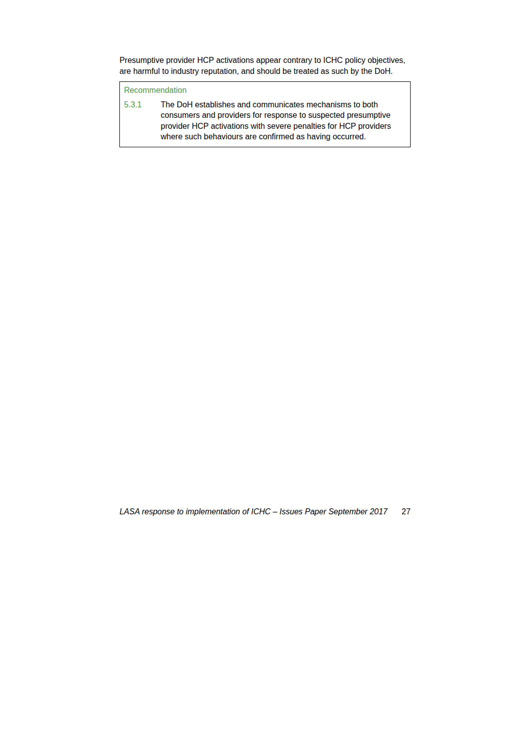Presumptive provider HCP activations appear contrary to ICHC policy objectives, are harmful to industry reputation, and should be treated as such by the DoH.
Recommendation
5.3.1
The DoH establishes and communicates mechanisms to both consumers and providers for response to suspected presumptive provider HCP activations with severe penalties for HCP providers where such behaviours are confirmed as having occurred.
LASA response to implementation of ICHC – Issues Paper September 2017
27